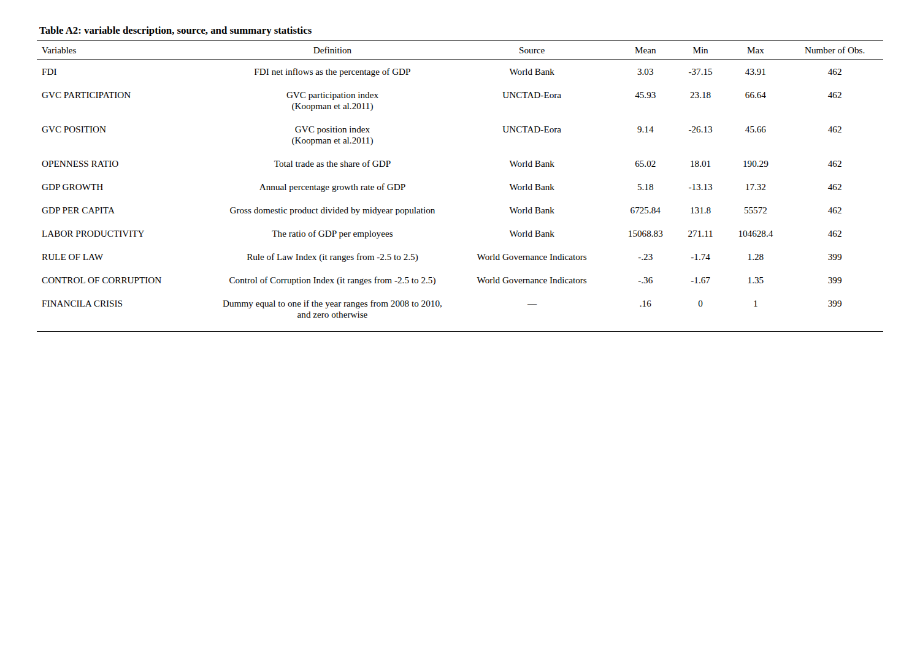Table A2: variable description, source, and summary statistics
| Variables | Definition | Source | Mean | Min | Max | Number of Obs. |
| --- | --- | --- | --- | --- | --- | --- |
| FDI | FDI net inflows as the percentage of GDP | World Bank | 3.03 | -37.15 | 43.91 | 462 |
| GVC PARTICIPATION | GVC participation index (Koopman et al.2011) | UNCTAD-Eora | 45.93 | 23.18 | 66.64 | 462 |
| GVC POSITION | GVC position index (Koopman et al.2011) | UNCTAD-Eora | 9.14 | -26.13 | 45.66 | 462 |
| OPENNESS RATIO | Total trade as the share of GDP | World Bank | 65.02 | 18.01 | 190.29 | 462 |
| GDP GROWTH | Annual percentage growth rate of GDP | World Bank | 5.18 | -13.13 | 17.32 | 462 |
| GDP PER CAPITA | Gross domestic product divided by midyear population | World Bank | 6725.84 | 131.8 | 55572 | 462 |
| LABOR PRODUCTIVITY | The ratio of GDP per employees | World Bank | 15068.83 | 271.11 | 104628.4 | 462 |
| RULE OF LAW | Rule of Law Index (it ranges from -2.5 to 2.5) | World Governance Indicators | -.23 | -1.74 | 1.28 | 399 |
| CONTROL OF CORRUPTION | Control of Corruption Index (it ranges from -2.5 to 2.5) | World Governance Indicators | -.36 | -1.67 | 1.35 | 399 |
| FINANCILA CRISIS | Dummy equal to one if the year ranges from 2008 to 2010, and zero otherwise | — | .16 | 0 | 1 | 399 |